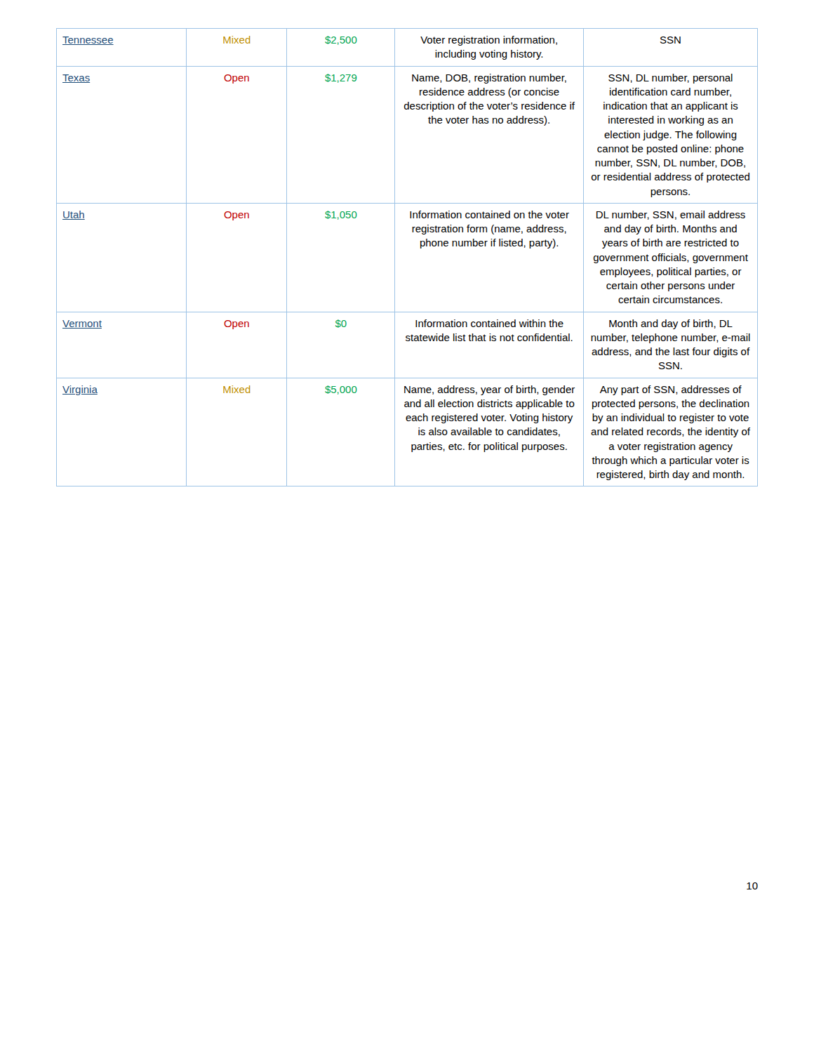| Tennessee | Mixed | $2,500 | Voter registration information, including voting history. | SSN |
| Texas | Open | $1,279 | Name, DOB, registration number, residence address (or concise description of the voter’s residence if the voter has no address). | SSN, DL number, personal identification card number, indication that an applicant is interested in working as an election judge. The following cannot be posted online: phone number, SSN, DL number, DOB, or residential address of protected persons. |
| Utah | Open | $1,050 | Information contained on the voter registration form (name, address, phone number if listed, party). | DL number, SSN, email address and day of birth. Months and years of birth are restricted to government officials, government employees, political parties, or certain other persons under certain circumstances. |
| Vermont | Open | $0 | Information contained within the statewide list that is not confidential. | Month and day of birth, DL number, telephone number, e-mail address, and the last four digits of SSN. |
| Virginia | Mixed | $5,000 | Name, address, year of birth, gender and all election districts applicable to each registered voter. Voting history is also available to candidates, parties, etc. for political purposes. | Any part of SSN, addresses of protected persons, the declination by an individual to register to vote and related records, the identity of a voter registration agency through which a particular voter is registered, birth day and month. |
10